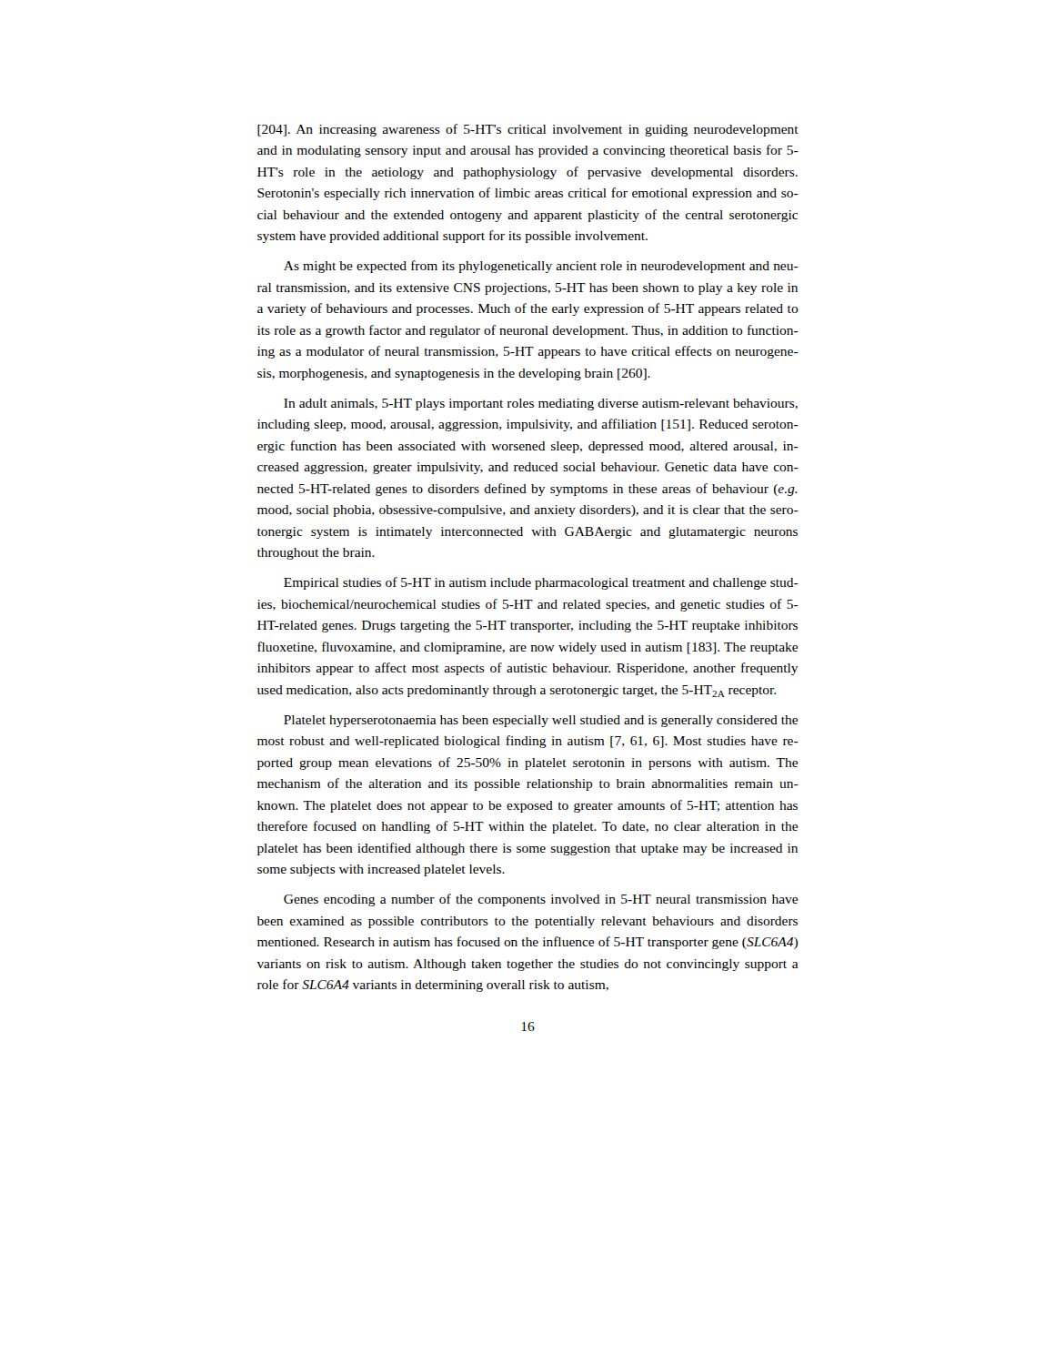[204]. An increasing awareness of 5-HT's critical involvement in guiding neurodevelopment and in modulating sensory input and arousal has provided a convincing theoretical basis for 5-HT's role in the aetiology and pathophysiology of pervasive developmental disorders. Serotonin's especially rich innervation of limbic areas critical for emotional expression and social behaviour and the extended ontogeny and apparent plasticity of the central serotonergic system have provided additional support for its possible involvement.
As might be expected from its phylogenetically ancient role in neurodevelopment and neural transmission, and its extensive CNS projections, 5-HT has been shown to play a key role in a variety of behaviours and processes. Much of the early expression of 5-HT appears related to its role as a growth factor and regulator of neuronal development. Thus, in addition to functioning as a modulator of neural transmission, 5-HT appears to have critical effects on neurogenesis, morphogenesis, and synaptogenesis in the developing brain [260].
In adult animals, 5-HT plays important roles mediating diverse autism-relevant behaviours, including sleep, mood, arousal, aggression, impulsivity, and affiliation [151]. Reduced serotonergic function has been associated with worsened sleep, depressed mood, altered arousal, increased aggression, greater impulsivity, and reduced social behaviour. Genetic data have connected 5-HT-related genes to disorders defined by symptoms in these areas of behaviour (e.g. mood, social phobia, obsessive-compulsive, and anxiety disorders), and it is clear that the serotonergic system is intimately interconnected with GABAergic and glutamatergic neurons throughout the brain.
Empirical studies of 5-HT in autism include pharmacological treatment and challenge studies, biochemical/neurochemical studies of 5-HT and related species, and genetic studies of 5-HT-related genes. Drugs targeting the 5-HT transporter, including the 5-HT reuptake inhibitors fluoxetine, fluvoxamine, and clomipramine, are now widely used in autism [183]. The reuptake inhibitors appear to affect most aspects of autistic behaviour. Risperidone, another frequently used medication, also acts predominantly through a serotonergic target, the 5-HT2A receptor.
Platelet hyperserotonaemia has been especially well studied and is generally considered the most robust and well-replicated biological finding in autism [7, 61, 6]. Most studies have reported group mean elevations of 25-50% in platelet serotonin in persons with autism. The mechanism of the alteration and its possible relationship to brain abnormalities remain unknown. The platelet does not appear to be exposed to greater amounts of 5-HT; attention has therefore focused on handling of 5-HT within the platelet. To date, no clear alteration in the platelet has been identified although there is some suggestion that uptake may be increased in some subjects with increased platelet levels.
Genes encoding a number of the components involved in 5-HT neural transmission have been examined as possible contributors to the potentially relevant behaviours and disorders mentioned. Research in autism has focused on the influence of 5-HT transporter gene (SLC6A4) variants on risk to autism. Although taken together the studies do not convincingly support a role for SLC6A4 variants in determining overall risk to autism,
16